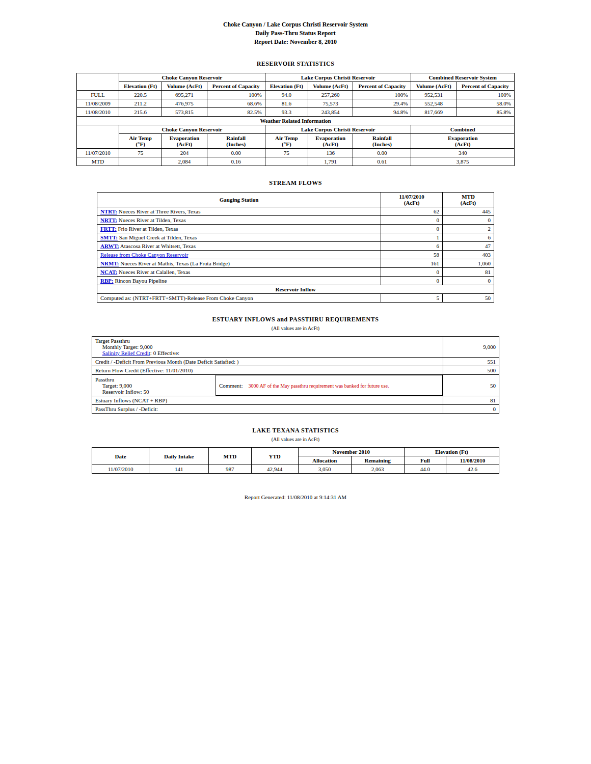Choke Canyon / Lake Corpus Christi Reservoir System
Daily Pass-Thru Status Report
Report Date: November 8, 2010
RESERVOIR STATISTICS
| | Choke Canyon Reservoir | Lake Corpus Christi Reservoir | Combined Reservoir System |
| --- | --- | --- | --- |
| Elevation (Ft) | Volume (AcFt) | Percent of Capacity | Elevation (Ft) | Volume (AcFt) | Percent of Capacity | Volume (AcFt) | Percent of Capacity |
| FULL | 220.5 | 695,271 | 100% | 94.0 | 257,260 | 100% | 952,531 | 100% |
| 11/08/2009 | 211.2 | 476,975 | 68.6% | 81.6 | 75,573 | 29.4% | 552,548 | 58.0% |
| 11/08/2010 | 215.6 | 573,815 | 82.5% | 93.3 | 243,854 | 94.8% | 817,669 | 85.8% |
| Weather Related Information |
| | Choke Canyon Reservoir | Lake Corpus Christi Reservoir | Combined |
| Air Temp (°F) | Evaporation (AcFt) | Rainfall (Inches) | Air Temp (°F) | Evaporation (AcFt) | Rainfall (Inches) | Evaporation (AcFt) |
| 11/07/2010 | 75 | 204 | 0.00 | 75 | 136 | 0.00 | 340 |
| MTD | | 2,084 | 0.16 | | 1,791 | 0.61 | 3,875 |
STREAM FLOWS
| Gauging Station | 11/07/2010 (AcFt) | MTD (AcFt) |
| --- | --- | --- |
| NTRT: Nueces River at Three Rivers, Texas | 62 | 445 |
| NRTT: Nueces River at Tilden, Texas | 0 | 0 |
| FRTT: Frio River at Tilden, Texas | 0 | 2 |
| SMTT: San Miguel Creek at Tilden, Texas | 1 | 6 |
| ARWT: Atascosa River at Whitsett, Texas | 6 | 47 |
| Release from Choke Canyon Reservoir | 58 | 403 |
| NRMT: Nueces River at Mathis, Texas (La Fruta Bridge) | 161 | 1,060 |
| NCAT: Nueces River at Calallen, Texas | 0 | 81 |
| RBP: Rincon Bayou Pipeline | 0 | 0 |
| Reservoir Inflow |
| Computed as: (NTRT+FRTT+SMTT)-Release From Choke Canyon | 5 | 50 |
ESTUARY INFLOWS and PASSTHRU REQUIREMENTS
(All values are in AcFt)
| Target Passthru Monthly Target: 9,000 Salinity Relief Credit : 0 Effective: | 9,000 |
| Credit / -Deficit From Previous Month (Date Deficit Satisfied: ) | 551 |
| Return Flow Credit (Effective: 11/01/2010) | 500 |
| / Passthru Target: 9,000 Reservoir Inflow: 50 / Comment: 3000 AF of the May passthru requirement was banked for future use. / | 50 |
| Estuary Inflows (NCAT + RBP) | 81 |
| PassThru Surplus / -Deficit: | 0 |
LAKE TEXANA STATISTICS
(All values are in AcFt)
| Date | Daily Intake | MTD | YTD | November 2010 | Elevation (Ft) |
| --- | --- | --- | --- | --- | --- |
| Allocation | Remaining | Full | 11/08/2010 |
| 11/07/2010 | 141 | 987 | 42,944 | 3,050 | 2,063 | 44.0 | 42.6 |
Report Generated: 11/08/2010 at 9:14:31 AM